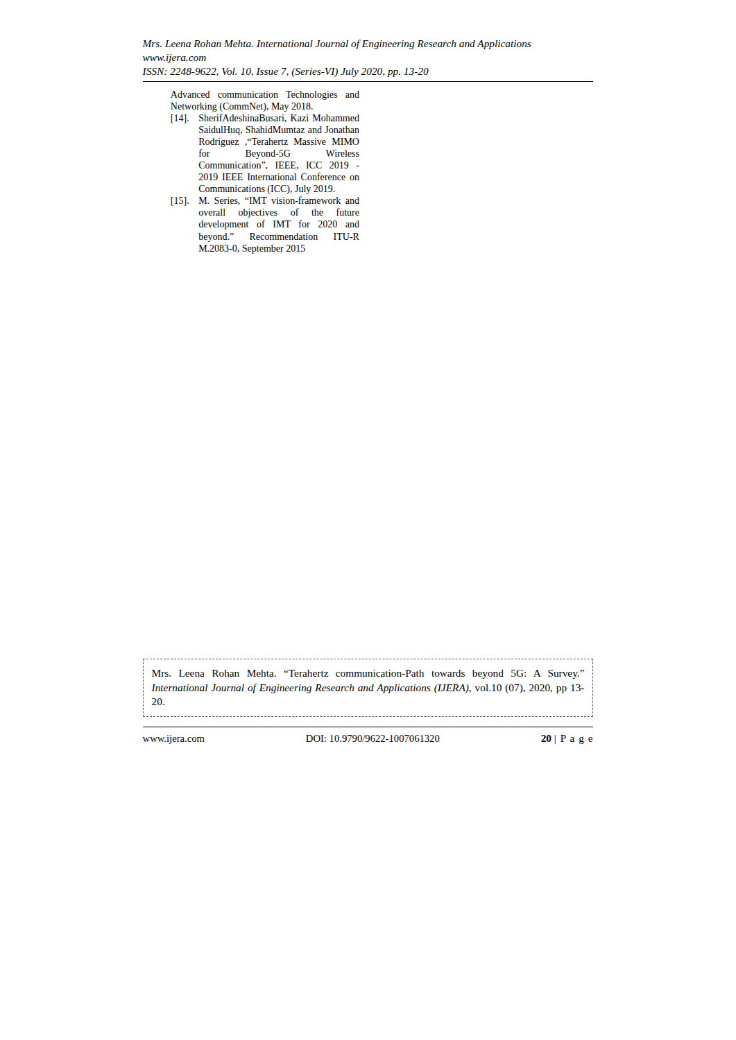Mrs. Leena Rohan Mehta. International Journal of Engineering Research and Applications www.ijera.com ISSN: 2248-9622, Vol. 10, Issue 7, (Series-VI) July 2020, pp. 13-20
Advanced communication Technologies and Networking (CommNet), May 2018.
[14].
SherifAdeshinaBusari, Kazi Mohammed SaidulHuq, ShahidMumtaz and Jonathan Rodriguez ,“Terahertz Massive MIMO for Beyond-5G Wireless Communication”, IEEE, ICC 2019 - 2019 IEEE International Conference on Communications (ICC), July 2019.
[15].
M. Series, “IMT vision-framework and overall objectives of the future development of IMT for 2020 and beyond.” Recommendation ITU-R M.2083-0, September 2015
Mrs. Leena Rohan Mehta. “Terahertz communication-Path towards beyond 5G: A Survey.” International Journal of Engineering Research and Applications (IJERA), vol.10 (07), 2020, pp 13-20.
www.ijera.com
DOI: 10.9790/9622-1007061320
20 | P a g e